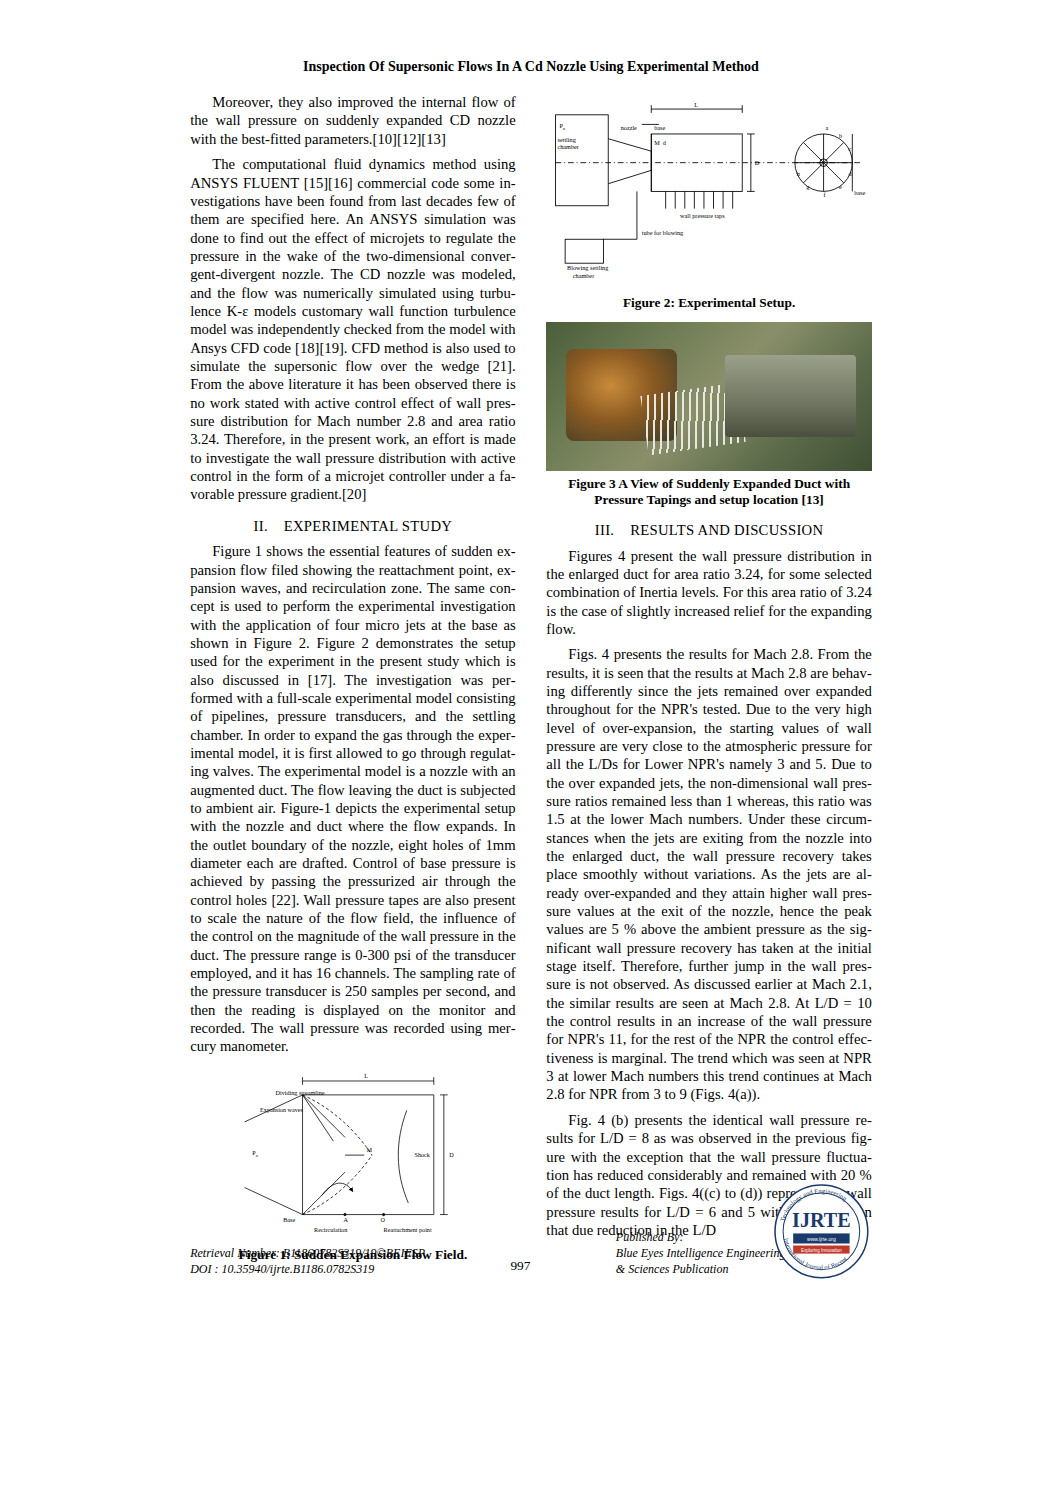Inspection Of Supersonic Flows In A Cd Nozzle Using Experimental Method
Moreover, they also improved the internal flow of the wall pressure on suddenly expanded CD nozzle with the best-fitted parameters.[10][12][13]
The computational fluid dynamics method using ANSYS FLUENT [15][16] commercial code some investigations have been found from last decades few of them are specified here. An ANSYS simulation was done to find out the effect of microjets to regulate the pressure in the wake of the two-dimensional convergent-divergent nozzle. The CD nozzle was modeled, and the flow was numerically simulated using turbulence K-ε models customary wall function turbulence model was independently checked from the model with Ansys CFD code [18][19]. CFD method is also used to simulate the supersonic flow over the wedge [21]. From the above literature it has been observed there is no work stated with active control effect of wall pressure distribution for Mach number 2.8 and area ratio 3.24. Therefore, in the present work, an effort is made to investigate the wall pressure distribution with active control in the form of a microjet controller under a favorable pressure gradient.[20]
II. Experimental Study
Figure 1 shows the essential features of sudden expansion flow filed showing the reattachment point, expansion waves, and recirculation zone. The same concept is used to perform the experimental investigation with the application of four micro jets at the base as shown in Figure 2. Figure 2 demonstrates the setup used for the experiment in the present study which is also discussed in [17]. The investigation was performed with a full-scale experimental model consisting of pipelines, pressure transducers, and the settling chamber. In order to expand the gas through the experimental model, it is first allowed to go through regulating valves. The experimental model is a nozzle with an augmented duct. The flow leaving the duct is subjected to ambient air. Figure-1 depicts the experimental setup with the nozzle and duct where the flow expands. In the outlet boundary of the nozzle, eight holes of 1mm diameter each are drafted. Control of base pressure is achieved by passing the pressurized air through the control holes [22]. Wall pressure tapes are also present to scale the nature of the flow field, the influence of the control on the magnitude of the wall pressure in the duct. The pressure range is 0-300 psi of the transducer employed, and it has 16 channels. The sampling rate of the pressure transducer is 250 samples per second, and then the reading is displayed on the monitor and recorded. The wall pressure was recorded using mercury manometer.
L D Po Dividing streamline Expansion waves M Shock Base A O Recirculation Reattachment point
Figure 1: Sudden Expansion Flow Field.
Po settling chamber nozzle base M d L D wall pressure taps tube for blowing Blowing settling chamber base a b c d e f g h
Figure 2: Experimental Setup.
Figure 3 A View of Suddenly Expanded Duct with Pressure Tapings and setup location [13]
III. Results And Discussion
Figures 4 present the wall pressure distribution in the enlarged duct for area ratio 3.24, for some selected combination of Inertia levels. For this area ratio of 3.24 is the case of slightly increased relief for the expanding flow.
Figs. 4 presents the results for Mach 2.8. From the results, it is seen that the results at Mach 2.8 are behaving differently since the jets remained over expanded throughout for the NPR's tested. Due to the very high level of over-expansion, the starting values of wall pressure are very close to the atmospheric pressure for all the L/Ds for Lower NPR's namely 3 and 5. Due to the over expanded jets, the non-dimensional wall pressure ratios remained less than 1 whereas, this ratio was 1.5 at the lower Mach numbers. Under these circumstances when the jets are exiting from the nozzle into the enlarged duct, the wall pressure recovery takes place smoothly without variations. As the jets are already over-expanded and they attain higher wall pressure values at the exit of the nozzle, hence the peak values are 5 % above the ambient pressure as the significant wall pressure recovery has taken at the initial stage itself. Therefore, further jump in the wall pressure is not observed. As discussed earlier at Mach 2.1, the similar results are seen at Mach 2.8. At L/D = 10 the control results in an increase of the wall pressure for NPR's 11, for the rest of the NPR the control effectiveness is marginal. The trend which was seen at NPR 3 at lower Mach numbers this trend continues at Mach 2.8 for NPR from 3 to 9 (Figs. 4(a)).
Fig. 4 (b) presents the identical wall pressure results for L/D = 8 as was observed in the previous figure with the exception that the wall pressure fluctuation has reduced considerably and remained with 20 % of the duct length. Figs. 4((c) to (d)) represent the wall pressure results for L/D = 6 and 5 with the exception that due reduction in the L/D
Retrieval Number: B11860782S319/19©BEIESP
DOI : 10.35940/ijrte.B1186.0782S319
997
Published By:
Blue Eyes Intelligence Engineering
& Sciences Publication
Technology and Engineering International Journal of Recent IJRTE www.ijrte.org Exploring Innovation